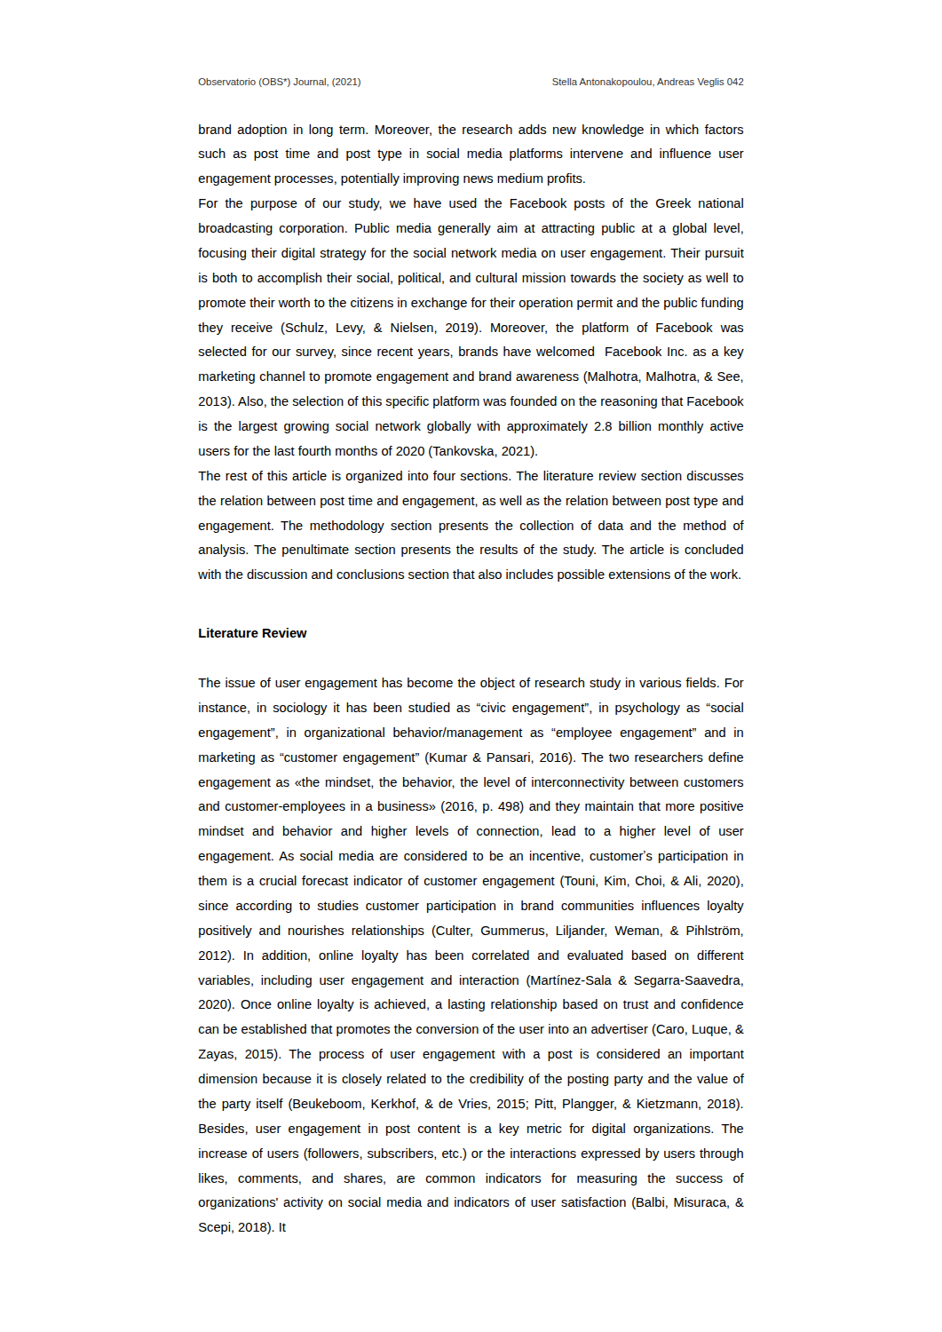Observatorio (OBS*) Journal, (2021)
Stella Antonakopoulou, Andreas Veglis 042
brand adoption in long term. Moreover, the research adds new knowledge in which factors such as post time and post type in social media platforms intervene and influence user engagement processes, potentially improving news medium profits.
For the purpose of our study, we have used the Facebook posts of the Greek national broadcasting corporation. Public media generally aim at attracting public at a global level, focusing their digital strategy for the social network media on user engagement. Their pursuit is both to accomplish their social, political, and cultural mission towards the society as well to promote their worth to the citizens in exchange for their operation permit and the public funding they receive (Schulz, Levy, & Nielsen, 2019). Moreover, the platform of Facebook was selected for our survey, since recent years, brands have welcomed Facebook Inc. as a key marketing channel to promote engagement and brand awareness (Malhotra, Malhotra, & See, 2013). Also, the selection of this specific platform was founded on the reasoning that Facebook is the largest growing social network globally with approximately 2.8 billion monthly active users for the last fourth months of 2020 (Tankovska, 2021).
The rest of this article is organized into four sections. The literature review section discusses the relation between post time and engagement, as well as the relation between post type and engagement. The methodology section presents the collection of data and the method of analysis. The penultimate section presents the results of the study. The article is concluded with the discussion and conclusions section that also includes possible extensions of the work.
Literature Review
The issue of user engagement has become the object of research study in various fields. For instance, in sociology it has been studied as “civic engagement”, in psychology as “social engagement”, in organizational behavior/management as “employee engagement” and in marketing as “customer engagement” (Kumar & Pansari, 2016). The two researchers define engagement as «the mindset, the behavior, the level of interconnectivity between customers and customer-employees in a business» (2016, p. 498) and they maintain that more positive mindset and behavior and higher levels of connection, lead to a higher level of user engagement. As social media are considered to be an incentive, customerʼs participation in them is a crucial forecast indicator of customer engagement (Touni, Kim, Choi, & Ali, 2020), since according to studies customer participation in brand communities influences loyalty positively and nourishes relationships (Culter, Gummerus, Liljander, Weman, & Pihlström, 2012). In addition, online loyalty has been correlated and evaluated based on different variables, including user engagement and interaction (Martínez-Sala & Segarra-Saavedra, 2020). Once online loyalty is achieved, a lasting relationship based on trust and confidence can be established that promotes the conversion of the user into an advertiser (Caro, Luque, & Zayas, 2015). The process of user engagement with a post is considered an important dimension because it is closely related to the credibility of the posting party and the value of the party itself (Beukeboom, Kerkhof, & de Vries, 2015; Pitt, Plangger, & Kietzmann, 2018). Besides, user engagement in post content is a key metric for digital organizations. The increase of users (followers, subscribers, etc.) or the interactions expressed by users through likes, comments, and shares, are common indicators for measuring the success of organizations' activity on social media and indicators of user satisfaction (Balbi, Misuraca, & Scepi, 2018). It